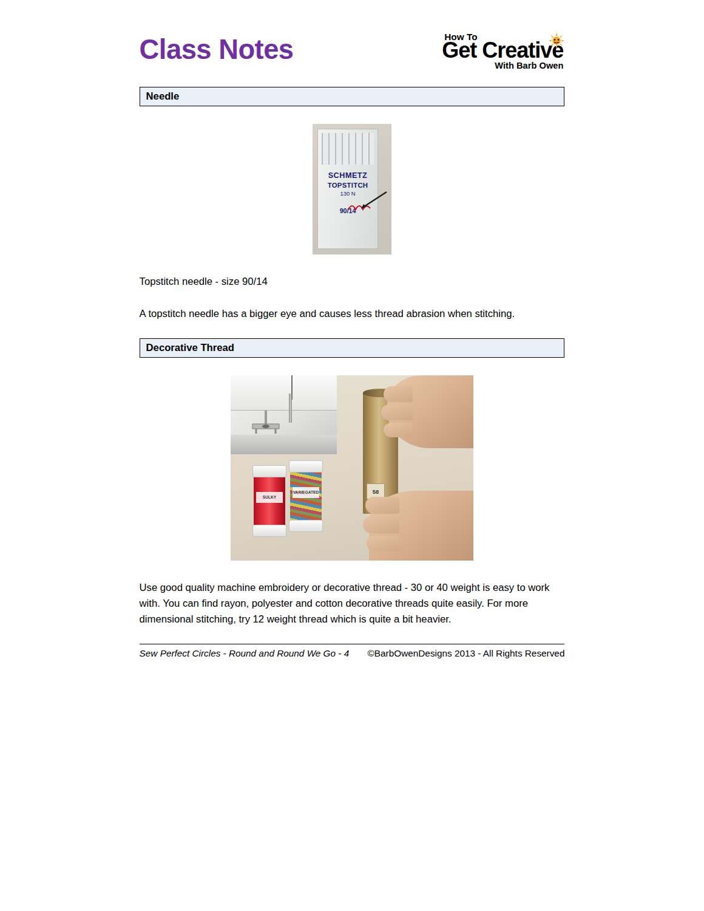Class Notes
How To
Get Creative
With Barb Owen
Needle
SCHMETZ
TOPSTITCH
130 N
90/14
Topstitch needle - size 90/14
A topstitch needle has a bigger eye and causes less thread abrasion when stitching.
Decorative Thread
SULKY
VARIEGATED
58
Use good quality machine embroidery or decorative thread - 30 or 40 weight is easy to work with. You can find rayon, polyester and cotton decorative threads quite easily. For more dimensional stitching, try 12 weight thread which is quite a bit heavier.
Sew Perfect Circles - Round and Round We Go - 4
©BarbOwenDesigns 2013 - All Rights Reserved